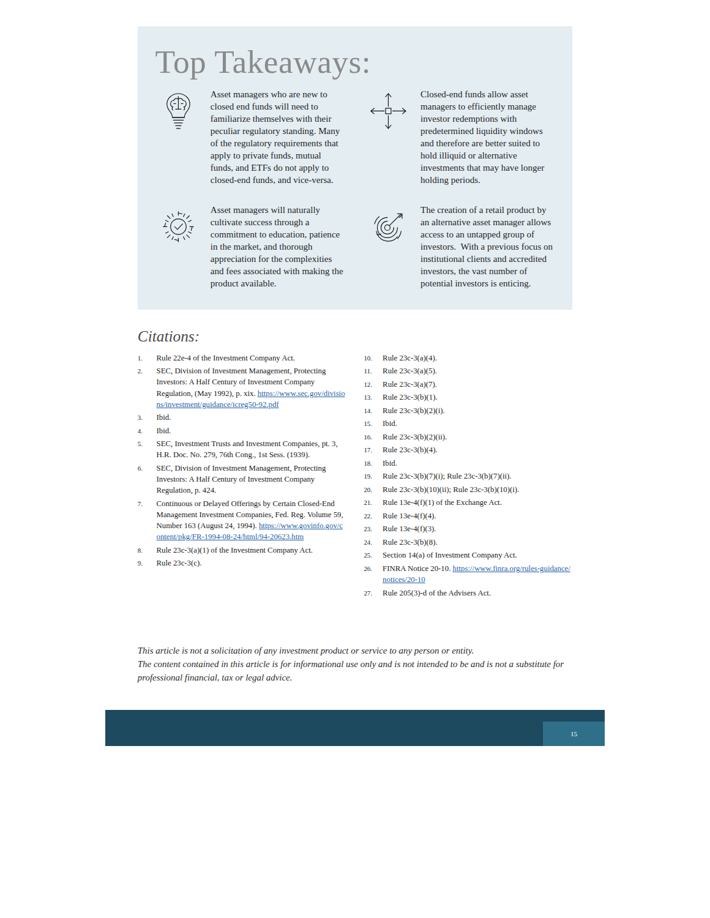Top Takeaways:
Asset managers who are new to closed end funds will need to familiarize themselves with their peculiar regulatory standing. Many of the regulatory requirements that apply to private funds, mutual funds, and ETFs do not apply to closed-end funds, and vice-versa.
Closed-end funds allow asset managers to efficiently manage investor redemptions with predetermined liquidity windows and therefore are better suited to hold illiquid or alternative investments that may have longer holding periods.
Asset managers will naturally cultivate success through a commitment to education, patience in the market, and thorough appreciation for the complexities and fees associated with making the product available.
The creation of a retail product by an alternative asset manager allows access to an untapped group of investors. With a previous focus on institutional clients and accredited investors, the vast number of potential investors is enticing.
Citations:
Rule 22e-4 of the Investment Company Act.
SEC, Division of Investment Management, Protecting Investors: A Half Century of Investment Company Regulation, (May 1992), p. xix. https://www.sec.gov/divisions/investment/guidance/icreg50-92.pdf
Ibid.
Ibid.
SEC, Investment Trusts and Investment Companies, pt. 3, H.R. Doc. No. 279, 76th Cong., 1st Sess. (1939).
SEC, Division of Investment Management, Protecting Investors: A Half Century of Investment Company Regulation, p. 424.
Continuous or Delayed Offerings by Certain Closed-End Management Investment Companies, Fed. Reg. Volume 59, Number 163 (August 24, 1994). https://www.govinfo.gov/content/pkg/FR-1994-08-24/html/94-20623.htm
Rule 23c-3(a)(1) of the Investment Company Act.
Rule 23c-3(c).
Rule 23c-3(a)(4).
Rule 23c-3(a)(5).
Rule 23c-3(a)(7).
Rule 23c-3(b)(1).
Rule 23c-3(b)(2)(i).
Ibid.
Rule 23c-3(b)(2)(ii).
Rule 23c-3(b)(4).
Ibid.
Rule 23c-3(b)(7)(i); Rule 23c-3(b)(7)(ii).
Rule 23c-3(b)(10)(ii); Rule 23c-3(b)(10)(i).
Rule 13e-4(f)(1) of the Exchange Act.
Rule 13e-4(f)(4).
Rule 13e-4(f)(3).
Rule 23c-3(b)(8).
Section 14(a) of Investment Company Act.
FINRA Notice 20-10. https://www.finra.org/rules-guidance/notices/20-10
Rule 205(3)-d of the Advisers Act.
This article is not a solicitation of any investment product or service to any person or entity.
The content contained in this article is for informational use only and is not intended to be and is not a substitute for professional financial, tax or legal advice.
15